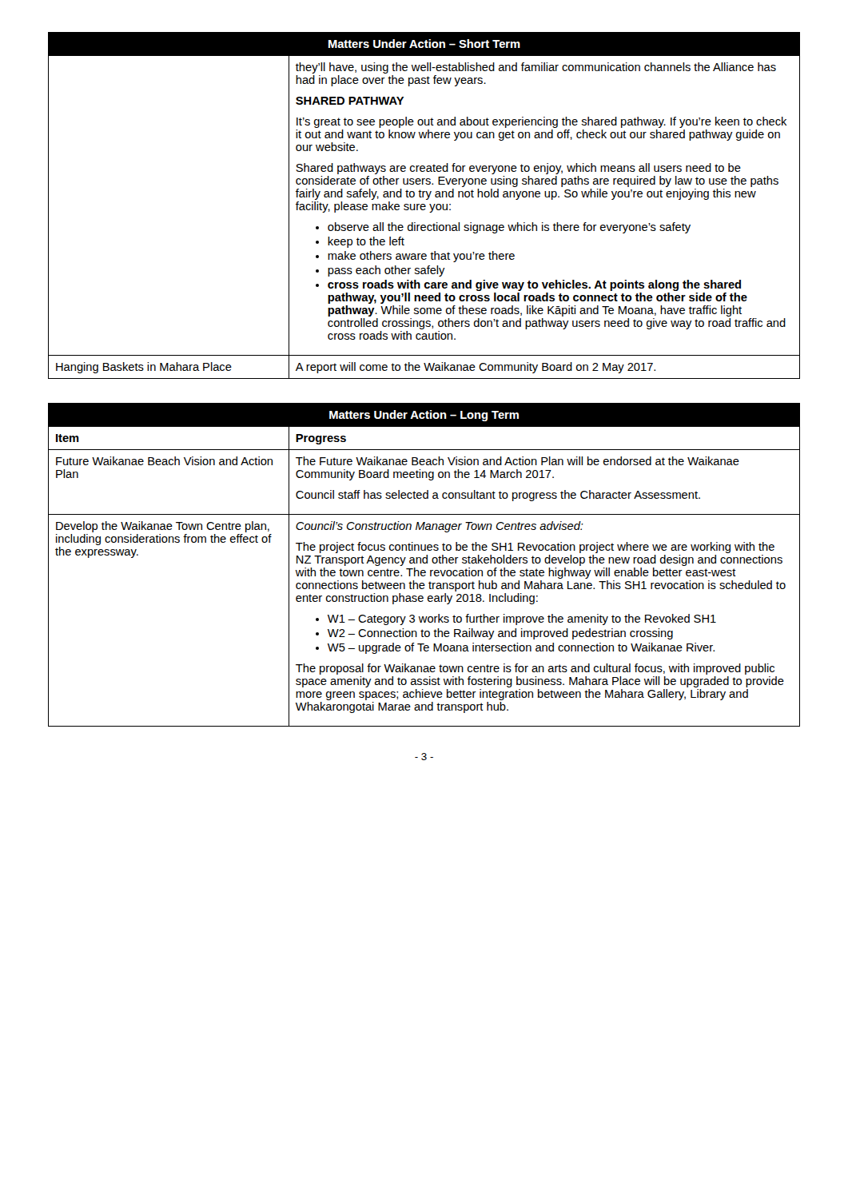| Matters Under Action – Short Term |
| --- |
| | they’ll have, using the well-established and familiar communication channels the Alliance has had in place over the past few years. SHARED PATHWAY It’s great to see people out and about experiencing the shared pathway. If you’re keen to check it out and want to know where you can get on and off, check out our shared pathway guide on our website. Shared pathways are created for everyone to enjoy, which means all users need to be considerate of other users. Everyone using shared paths are required by law to use the paths fairly and safely, and to try and not hold anyone up. So while you’re out enjoying this new facility, please make sure you: observe all the directional signage which is there for everyone’s safety keep to the left make others aware that you’re there pass each other safely cross roads with care and give way to vehicles. At points along the shared pathway, you’ll need to cross local roads to connect to the other side of the pathway . While some of these roads, like Kāpiti and Te Moana, have traffic light controlled crossings, others don’t and pathway users need to give way to road traffic and cross roads with caution. |
| Hanging Baskets in Mahara Place | A report will come to the Waikanae Community Board on 2 May 2017. |
| Matters Under Action – Long Term |
| --- |
| Item | Progress |
| Future Waikanae Beach Vision and Action Plan | The Future Waikanae Beach Vision and Action Plan will be endorsed at the Waikanae Community Board meeting on the 14 March 2017. Council staff has selected a consultant to progress the Character Assessment. |
| Develop the Waikanae Town Centre plan, including considerations from the effect of the expressway. | Council’s Construction Manager Town Centres advised: The project focus continues to be the SH1 Revocation project where we are working with the NZ Transport Agency and other stakeholders to develop the new road design and connections with the town centre. The revocation of the state highway will enable better east-west connections between the transport hub and Mahara Lane. This SH1 revocation is scheduled to enter construction phase early 2018. Including: W1 – Category 3 works to further improve the amenity to the Revoked SH1 W2 – Connection to the Railway and improved pedestrian crossing W5 – upgrade of Te Moana intersection and connection to Waikanae River. The proposal for Waikanae town centre is for an arts and cultural focus, with improved public space amenity and to assist with fostering business. Mahara Place will be upgraded to provide more green spaces; achieve better integration between the Mahara Gallery, Library and Whakarongotai Marae and transport hub. |
- 3 -